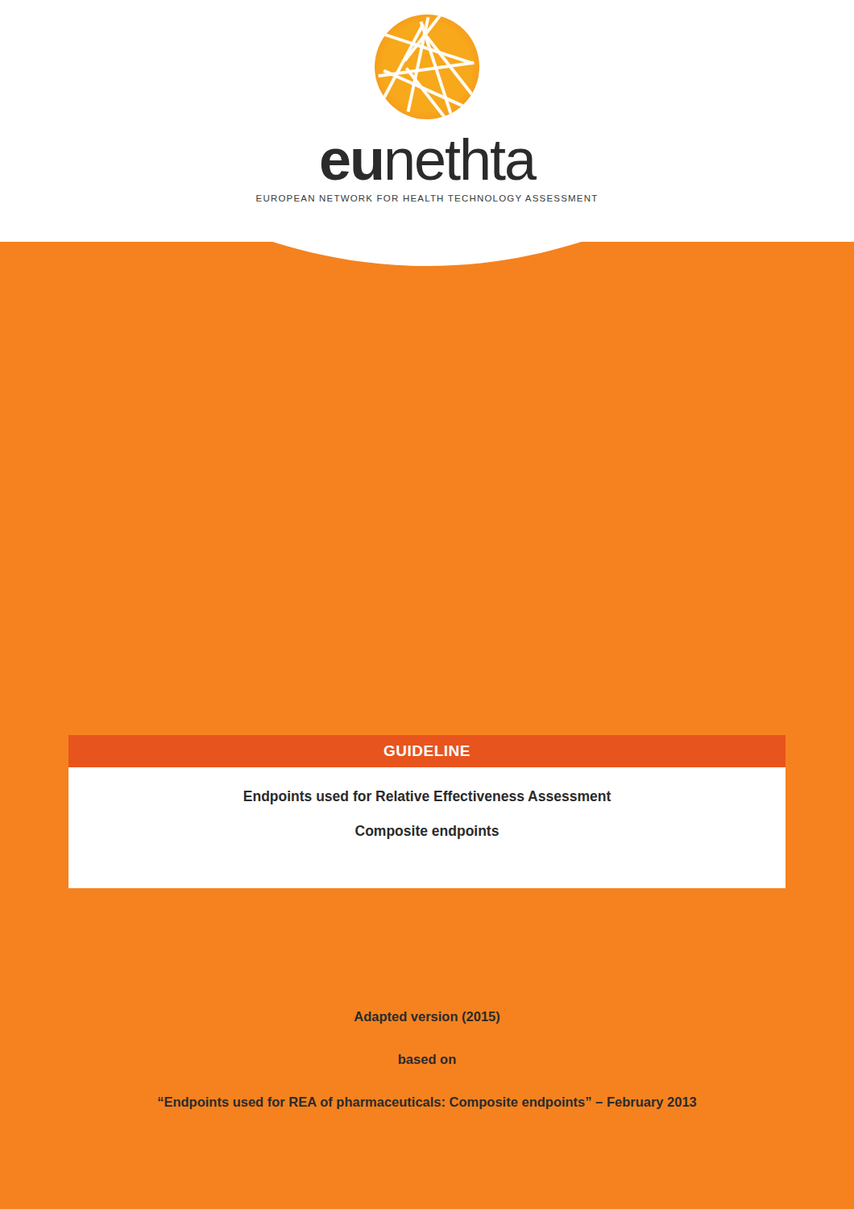eu net hta
European Network for Health Technology Assessment
GUIDELINE
Endpoints used for Relative Effectiveness Assessment
Composite endpoints
Adapted version (2015)
based on
“Endpoints used for REA of pharmaceuticals: Composite endpoints” – February 2013